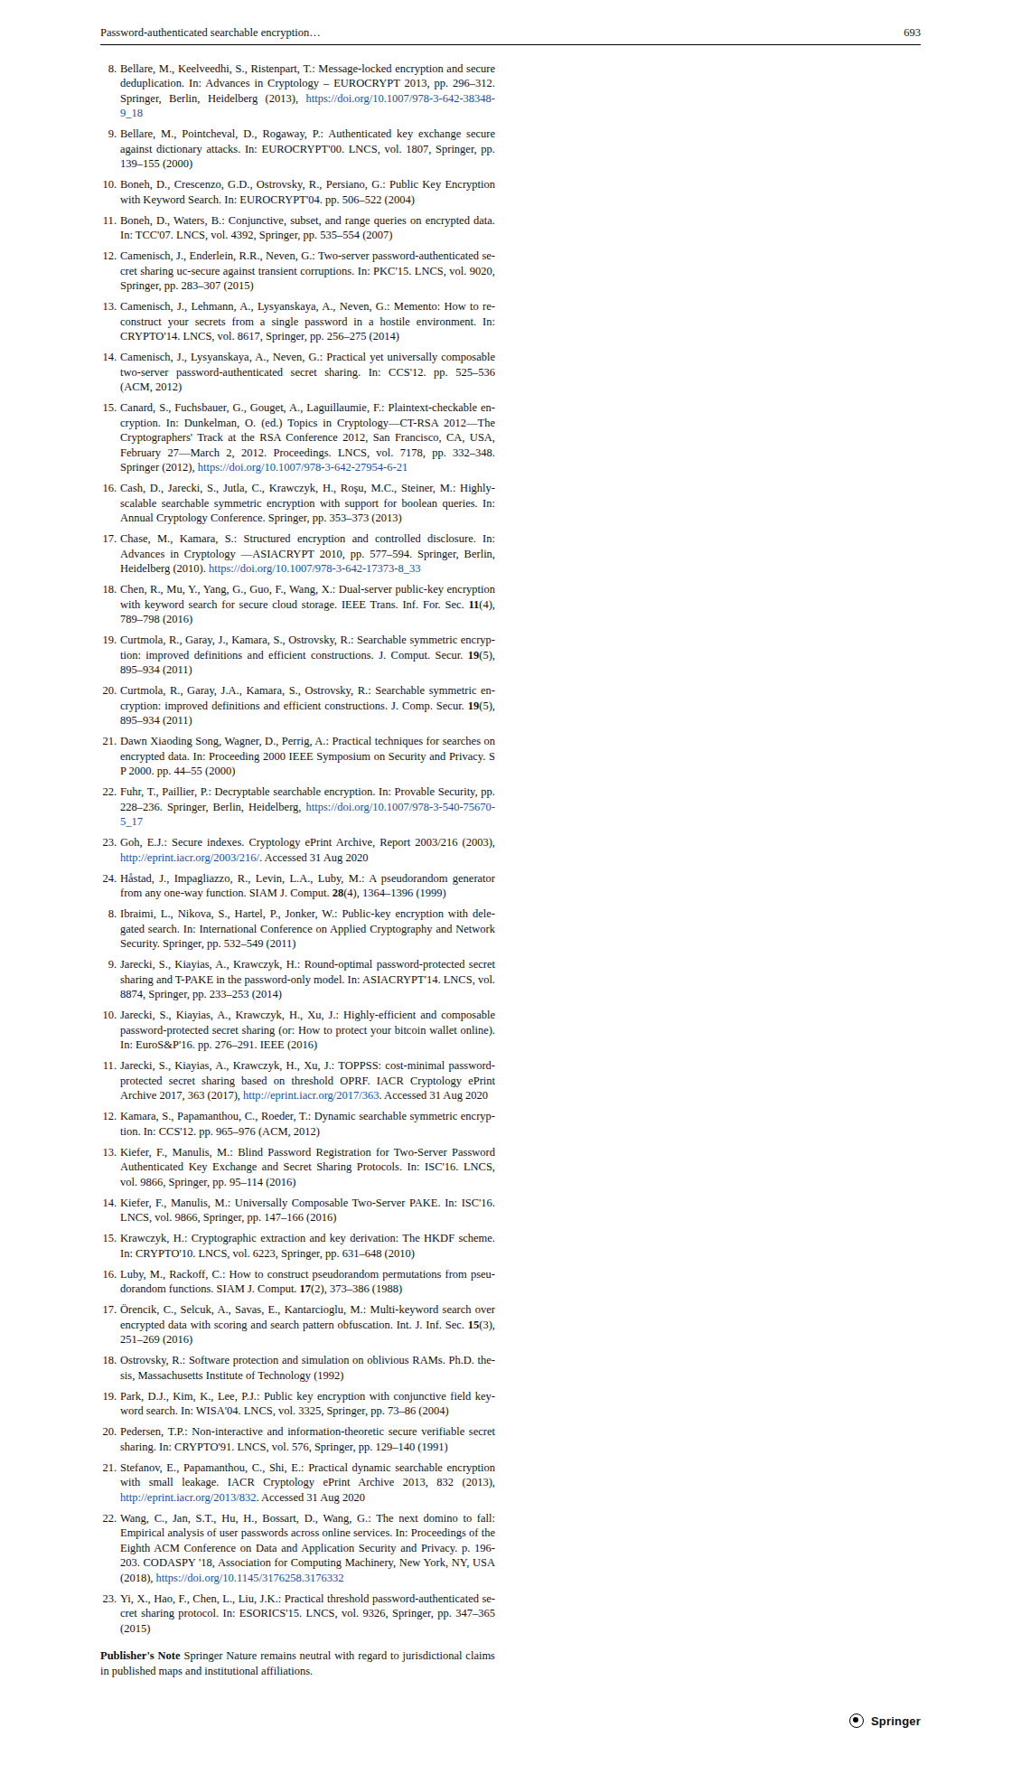Password-authenticated searchable encryption…
693
Bellare, M., Keelveedhi, S., Ristenpart, T.: Message-locked encryption and secure deduplication. In: Advances in Cryptology – EUROCRYPT 2013, pp. 296–312. Springer, Berlin, Heidelberg (2013), https://doi.org/10.1007/978-3-642-38348-9_18
Bellare, M., Pointcheval, D., Rogaway, P.: Authenticated key exchange secure against dictionary attacks. In: EUROCRYPT'00. LNCS, vol. 1807, Springer, pp. 139–155 (2000)
Boneh, D., Crescenzo, G.D., Ostrovsky, R., Persiano, G.: Public Key Encryption with Keyword Search. In: EUROCRYPT'04. pp. 506–522 (2004)
Boneh, D., Waters, B.: Conjunctive, subset, and range queries on encrypted data. In: TCC'07. LNCS, vol. 4392, Springer, pp. 535–554 (2007)
Camenisch, J., Enderlein, R.R., Neven, G.: Two-server password-authenticated secret sharing uc-secure against transient corruptions. In: PKC'15. LNCS, vol. 9020, Springer, pp. 283–307 (2015)
Camenisch, J., Lehmann, A., Lysyanskaya, A., Neven, G.: Memento: How to reconstruct your secrets from a single password in a hostile environment. In: CRYPTO'14. LNCS, vol. 8617, Springer, pp. 256–275 (2014)
Camenisch, J., Lysyanskaya, A., Neven, G.: Practical yet universally composable two-server password-authenticated secret sharing. In: CCS'12. pp. 525–536 (ACM, 2012)
Canard, S., Fuchsbauer, G., Gouget, A., Laguillaumie, F.: Plaintext-checkable encryption. In: Dunkelman, O. (ed.) Topics in Cryptology—CT-RSA 2012—The Cryptographers' Track at the RSA Conference 2012, San Francisco, CA, USA, February 27—March 2, 2012. Proceedings. LNCS, vol. 7178, pp. 332–348. Springer (2012), https://doi.org/10.1007/978-3-642-27954-6-21
Cash, D., Jarecki, S., Jutla, C., Krawczyk, H., Roşu, M.C., Steiner, M.: Highly-scalable searchable symmetric encryption with support for boolean queries. In: Annual Cryptology Conference. Springer, pp. 353–373 (2013)
Chase, M., Kamara, S.: Structured encryption and controlled disclosure. In: Advances in Cryptology —ASIACRYPT 2010, pp. 577–594. Springer, Berlin, Heidelberg (2010). https://doi.org/10.1007/978-3-642-17373-8_33
Chen, R., Mu, Y., Yang, G., Guo, F., Wang, X.: Dual-server public-key encryption with keyword search for secure cloud storage. IEEE Trans. Inf. For. Sec. 11(4), 789–798 (2016)
Curtmola, R., Garay, J., Kamara, S., Ostrovsky, R.: Searchable symmetric encryption: improved definitions and efficient constructions. J. Comput. Secur. 19(5), 895–934 (2011)
Curtmola, R., Garay, J.A., Kamara, S., Ostrovsky, R.: Searchable symmetric encryption: improved definitions and efficient constructions. J. Comp. Secur. 19(5), 895–934 (2011)
Dawn Xiaoding Song, Wagner, D., Perrig, A.: Practical techniques for searches on encrypted data. In: Proceeding 2000 IEEE Symposium on Security and Privacy. S P 2000. pp. 44–55 (2000)
Fuhr, T., Paillier, P.: Decryptable searchable encryption. In: Provable Security, pp. 228–236. Springer, Berlin, Heidelberg, https://doi.org/10.1007/978-3-540-75670-5_17
Goh, E.J.: Secure indexes. Cryptology ePrint Archive, Report 2003/216 (2003), http://eprint.iacr.org/2003/216/. Accessed 31 Aug 2020
Håstad, J., Impagliazzo, R., Levin, L.A., Luby, M.: A pseudorandom generator from any one-way function. SIAM J. Comput. 28(4), 1364–1396 (1999)
Ibraimi, L., Nikova, S., Hartel, P., Jonker, W.: Public-key encryption with delegated search. In: International Conference on Applied Cryptography and Network Security. Springer, pp. 532–549 (2011)
Jarecki, S., Kiayias, A., Krawczyk, H.: Round-optimal password-protected secret sharing and T-PAKE in the password-only model. In: ASIACRYPT'14. LNCS, vol. 8874, Springer, pp. 233–253 (2014)
Jarecki, S., Kiayias, A., Krawczyk, H., Xu, J.: Highly-efficient and composable password-protected secret sharing (or: How to protect your bitcoin wallet online). In: EuroS&P'16. pp. 276–291. IEEE (2016)
Jarecki, S., Kiayias, A., Krawczyk, H., Xu, J.: TOPPSS: cost-minimal password-protected secret sharing based on threshold OPRF. IACR Cryptology ePrint Archive 2017, 363 (2017), http://eprint.iacr.org/2017/363. Accessed 31 Aug 2020
Kamara, S., Papamanthou, C., Roeder, T.: Dynamic searchable symmetric encryption. In: CCS'12. pp. 965–976 (ACM, 2012)
Kiefer, F., Manulis, M.: Blind Password Registration for Two-Server Password Authenticated Key Exchange and Secret Sharing Protocols. In: ISC'16. LNCS, vol. 9866, Springer, pp. 95–114 (2016)
Kiefer, F., Manulis, M.: Universally Composable Two-Server PAKE. In: ISC'16. LNCS, vol. 9866, Springer, pp. 147–166 (2016)
Krawczyk, H.: Cryptographic extraction and key derivation: The HKDF scheme. In: CRYPTO'10. LNCS, vol. 6223, Springer, pp. 631–648 (2010)
Luby, M., Rackoff, C.: How to construct pseudorandom permutations from pseudorandom functions. SIAM J. Comput. 17(2), 373–386 (1988)
Örencik, C., Selcuk, A., Savas, E., Kantarcioglu, M.: Multi-keyword search over encrypted data with scoring and search pattern obfuscation. Int. J. Inf. Sec. 15(3), 251–269 (2016)
Ostrovsky, R.: Software protection and simulation on oblivious RAMs. Ph.D. thesis, Massachusetts Institute of Technology (1992)
Park, D.J., Kim, K., Lee, P.J.: Public key encryption with conjunctive field keyword search. In: WISA'04. LNCS, vol. 3325, Springer, pp. 73–86 (2004)
Pedersen, T.P.: Non-interactive and information-theoretic secure verifiable secret sharing. In: CRYPTO'91. LNCS, vol. 576, Springer, pp. 129–140 (1991)
Stefanov, E., Papamanthou, C., Shi, E.: Practical dynamic searchable encryption with small leakage. IACR Cryptology ePrint Archive 2013, 832 (2013), http://eprint.iacr.org/2013/832. Accessed 31 Aug 2020
Wang, C., Jan, S.T., Hu, H., Bossart, D., Wang, G.: The next domino to fall: Empirical analysis of user passwords across online services. In: Proceedings of the Eighth ACM Conference on Data and Application Security and Privacy. p. 196-203. CODASPY '18, Association for Computing Machinery, New York, NY, USA (2018), https://doi.org/10.1145/3176258.3176332
Yi, X., Hao, F., Chen, L., Liu, J.K.: Practical threshold password-authenticated secret sharing protocol. In: ESORICS'15. LNCS, vol. 9326, Springer, pp. 347–365 (2015)
Publisher's Note Springer Nature remains neutral with regard to jurisdictional claims in published maps and institutional affiliations.
Springer